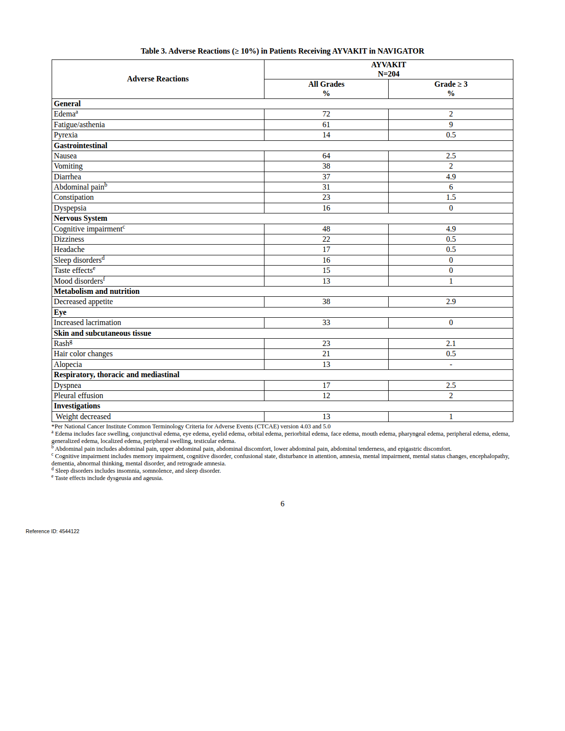Table 3. Adverse Reactions (≥ 10%) in Patients Receiving AYVAKIT in NAVIGATOR
| Adverse Reactions | AYVAKIT N=204 |
| --- | --- |
| All Grades % | Grade ≥ 3 % |
| General |
| Edema a | 72 | 2 |
| Fatigue/asthenia | 61 | 9 |
| Pyrexia | 14 | 0.5 |
| Gastrointestinal |
| Nausea | 64 | 2.5 |
| Vomiting | 38 | 2 |
| Diarrhea | 37 | 4.9 |
| Abdominal pain b | 31 | 6 |
| Constipation | 23 | 1.5 |
| Dyspepsia | 16 | 0 |
| Nervous System |
| Cognitive impairment c | 48 | 4.9 |
| Dizziness | 22 | 0.5 |
| Headache | 17 | 0.5 |
| Sleep disorders d | 16 | 0 |
| Taste effects e | 15 | 0 |
| Mood disorders f | 13 | 1 |
| Metabolism and nutrition |
| Decreased appetite | 38 | 2.9 |
| Eye |
| Increased lacrimation | 33 | 0 |
| Skin and subcutaneous tissue |
| Rash g | 23 | 2.1 |
| Hair color changes | 21 | 0.5 |
| Alopecia | 13 | - |
| Respiratory, thoracic and mediastinal |
| Dyspnea | 17 | 2.5 |
| Pleural effusion | 12 | 2 |
| Investigations |
| Weight decreased | 13 | 1 |
*Per National Cancer Institute Common Terminology Criteria for Adverse Events (CTCAE) version 4.03 and 5.0
a Edema includes face swelling, conjunctival edema, eye edema, eyelid edema, orbital edema, periorbital edema, face edema, mouth edema, pharyngeal edema, peripheral edema, edema, generalized edema, localized edema, peripheral swelling, testicular edema.
b Abdominal pain includes abdominal pain, upper abdominal pain, abdominal discomfort, lower abdominal pain, abdominal tenderness, and epigastric discomfort.
c Cognitive impairment includes memory impairment, cognitive disorder, confusional state, disturbance in attention, amnesia, mental impairment, mental status changes, encephalopathy, dementia, abnormal thinking, mental disorder, and retrograde amnesia.
d Sleep disorders includes insomnia, somnolence, and sleep disorder.
e Taste effects include dysgeusia and ageusia.
6
Reference ID: 4544122